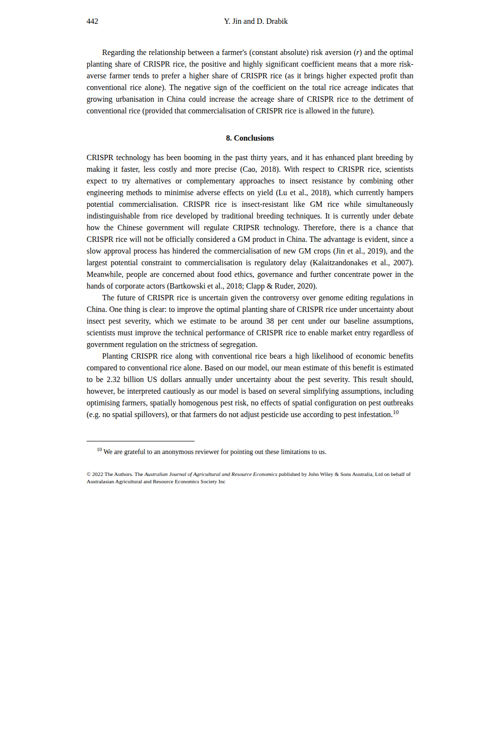442 Y. Jin and D. Drabik
Regarding the relationship between a farmer's (constant absolute) risk aversion (r) and the optimal planting share of CRISPR rice, the positive and highly significant coefficient means that a more risk-averse farmer tends to prefer a higher share of CRISPR rice (as it brings higher expected profit than conventional rice alone). The negative sign of the coefficient on the total rice acreage indicates that growing urbanisation in China could increase the acreage share of CRISPR rice to the detriment of conventional rice (provided that commercialisation of CRISPR rice is allowed in the future).
8. Conclusions
CRISPR technology has been booming in the past thirty years, and it has enhanced plant breeding by making it faster, less costly and more precise (Cao, 2018). With respect to CRISPR rice, scientists expect to try alternatives or complementary approaches to insect resistance by combining other engineering methods to minimise adverse effects on yield (Lu et al., 2018), which currently hampers potential commercialisation. CRISPR rice is insect-resistant like GM rice while simultaneously indistinguishable from rice developed by traditional breeding techniques. It is currently under debate how the Chinese government will regulate CRIPSR technology. Therefore, there is a chance that CRISPR rice will not be officially considered a GM product in China. The advantage is evident, since a slow approval process has hindered the commercialisation of new GM crops (Jin et al., 2019), and the largest potential constraint to commercialisation is regulatory delay (Kalaitzandonakes et al., 2007). Meanwhile, people are concerned about food ethics, governance and further concentrate power in the hands of corporate actors (Bartkowski et al., 2018; Clapp & Ruder, 2020).
The future of CRISPR rice is uncertain given the controversy over genome editing regulations in China. One thing is clear: to improve the optimal planting share of CRISPR rice under uncertainty about insect pest severity, which we estimate to be around 38 per cent under our baseline assumptions, scientists must improve the technical performance of CRISPR rice to enable market entry regardless of government regulation on the strictness of segregation.
Planting CRISPR rice along with conventional rice bears a high likelihood of economic benefits compared to conventional rice alone. Based on our model, our mean estimate of this benefit is estimated to be 2.32 billion US dollars annually under uncertainty about the pest severity. This result should, however, be interpreted cautiously as our model is based on several simplifying assumptions, including optimising farmers, spatially homogenous pest risk, no effects of spatial configuration on pest outbreaks (e.g. no spatial spillovers), or that farmers do not adjust pesticide use according to pest infestation.10
10 We are grateful to an anonymous reviewer for pointing out these limitations to us.
© 2022 The Authors. The Australian Journal of Agricultural and Resource Economics published by John Wiley & Sons Australia, Ltd on behalf of Australasian Agricultural and Resource Economics Society Inc